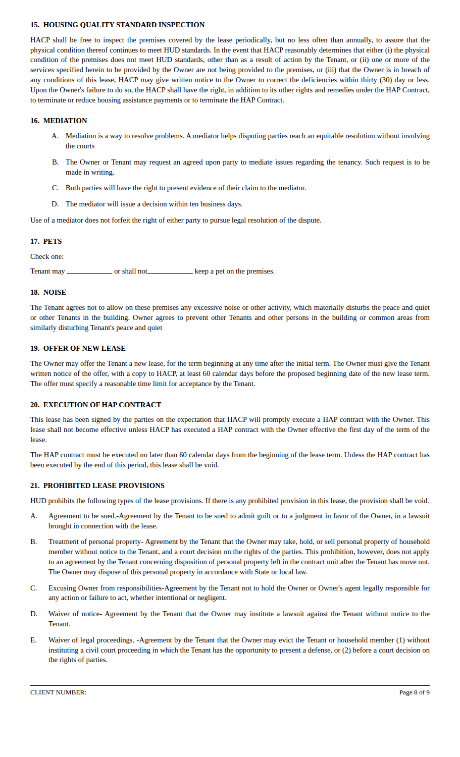15. Housing Quality Standard Inspection
HACP shall be free to inspect the premises covered by the lease periodically, but no less often than annually, to assure that the physical condition thereof continues to meet HUD standards. In the event that HACP reasonably determines that either (i) the physical condition of the premises does not meet HUD standards, other than as a result of action by the Tenant, or (ii) one or more of the services specified herein to be provided by the Owner are not being provided to the premises, or (iii) that the Owner is in breach of any conditions of this lease, HACP may give written notice to the Owner to correct the deficiencies within thirty (30) day or less. Upon the Owner's failure to do so, the HACP shall have the right, in addition to its other rights and remedies under the HAP Contract, to terminate or reduce housing assistance payments or to terminate the HAP Contract.
16. Mediation
Mediation is a way to resolve problems. A mediator helps disputing parties reach an equitable resolution without involving the courts
The Owner or Tenant may request an agreed upon party to mediate issues regarding the tenancy. Such request is to be made in writing.
Both parties will have the right to present evidence of their claim to the mediator.
The mediator will issue a decision within ten business days.
Use of a mediator does not forfeit the right of either party to pursue legal resolution of the dispute.
17. Pets
Check one:
Tenant may or shall not keep a pet on the premises.
18. Noise
The Tenant agrees not to allow on these premises any excessive noise or other activity, which materially disturbs the peace and quiet or other Tenants in the building. Owner agrees to prevent other Tenants and other persons in the building or common areas from similarly disturbing Tenant's peace and quiet
19. Offer of New Lease
The Owner may offer the Tenant a new lease, for the term beginning at any time after the initial term. The Owner must give the Tenant written notice of the offer, with a copy to HACP, at least 60 calendar days before the proposed beginning date of the new lease term. The offer must specify a reasonable time limit for acceptance by the Tenant.
20. Execution of HAP Contract
This lease has been signed by the parties on the expectation that HACP will promptly execute a HAP contract with the Owner. This lease shall not become effective unless HACP has executed a HAP contract with the Owner effective the first day of the term of the lease.
The HAP contract must be executed no later than 60 calendar days from the beginning of the lease term. Unless the HAP contract has been executed by the end of this period, this lease shall be void.
21. Prohibited Lease Provisions
HUD prohibits the following types of the lease provisions. If there is any prohibited provision in this lease, the provision shall be void.
A.
Agreement to be sued.-Agreement by the Tenant to be sued to admit guilt or to a judgment in favor of the Owner, in a lawsuit brought in connection with the lease.
B.
Treatment of personal property- Agreement by the Tenant that the Owner may take, hold, or sell personal property of household member without notice to the Tenant, and a court decision on the rights of the parties. This prohibition, however, does not apply to an agreement by the Tenant concerning disposition of personal property left in the contract unit after the Tenant has move out. The Owner may dispose of this personal property in accordance with State or local law.
C.
Excusing Owner from responsibilities-Agreement by the Tenant not to hold the Owner or Owner's agent legally responsible for any action or failure to act, whether intentional or negligent.
D.
Waiver of notice- Agreement by the Tenant that the Owner may institute a lawsuit against the Tenant without notice to the Tenant.
E.
Waiver of legal proceedings. -Agreement by the Tenant that the Owner may evict the Tenant or household member (1) without instituting a civil court proceeding in which the Tenant has the opportunity to present a defense, or (2) before a court decision on the rights of parties.
CLIENT NUMBER: Page 8 of 9